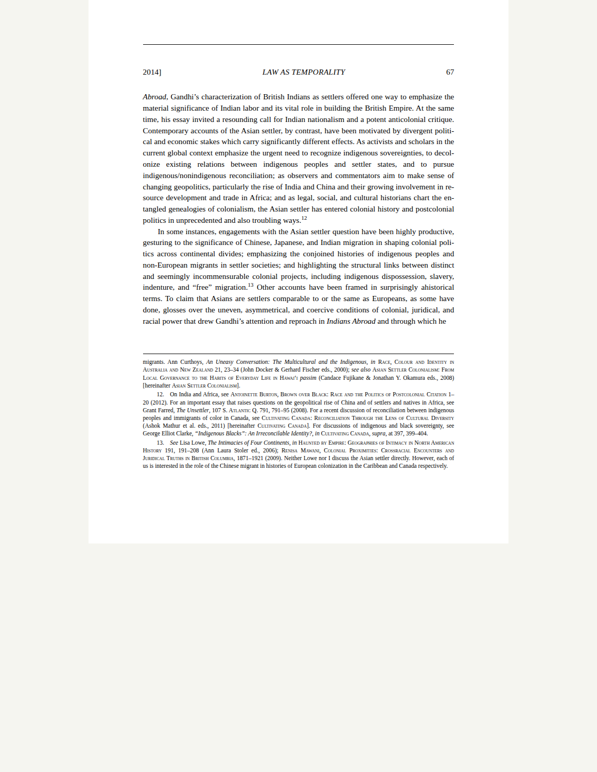2014] LAW AS TEMPORALITY 67
Abroad, Gandhi’s characterization of British Indians as settlers offered one way to emphasize the material significance of Indian labor and its vital role in building the British Empire. At the same time, his essay invited a resounding call for Indian nationalism and a potent anticolonial critique. Contemporary accounts of the Asian settler, by contrast, have been motivated by divergent political and economic stakes which carry significantly different effects. As activists and scholars in the current global context emphasize the urgent need to recognize indigenous sovereignties, to decolonize existing relations between indigenous peoples and settler states, and to pursue indigenous/nonindigenous reconciliation; as observers and commentators aim to make sense of changing geopolitics, particularly the rise of India and China and their growing involvement in resource development and trade in Africa; and as legal, social, and cultural historians chart the entangled genealogies of colonialism, the Asian settler has entered colonial history and postcolonial politics in unprecedented and also troubling ways.12
In some instances, engagements with the Asian settler question have been highly productive, gesturing to the significance of Chinese, Japanese, and Indian migration in shaping colonial politics across continental divides; emphasizing the conjoined histories of indigenous peoples and non-European migrants in settler societies; and highlighting the structural links between distinct and seemingly incommensurable colonial projects, including indigenous dispossession, slavery, indenture, and “free” migration.13 Other accounts have been framed in surprisingly ahistorical terms. To claim that Asians are settlers comparable to or the same as Europeans, as some have done, glosses over the uneven, asymmetrical, and coercive conditions of colonial, juridical, and racial power that drew Gandhi’s attention and reproach in Indians Abroad and through which he
migrants. Ann Curthoys, An Uneasy Conversation: The Multicultural and the Indigenous, in Race, Colour and Identity in Australia and New Zealand 21, 23–34 (John Docker & Gerhard Fischer eds., 2000); see also Asian Settler Colonialism: From Local Governance to the Habits of Everyday Life in Hawai‘i passim (Candace Fujikane & Jonathan Y. Okamura eds., 2008) [hereinafter Asian Settler Colonialism].
12. On India and Africa, see Antoinette Burton, Brown over Black: Race and the Politics of Postcolonial Citation 1–20 (2012). For an important essay that raises questions on the geopolitical rise of China and of settlers and natives in Africa, see Grant Farred, The Unsettler, 107 S. Atlantic Q. 791, 791–95 (2008). For a recent discussion of reconciliation between indigenous peoples and immigrants of color in Canada, see Cultivating Canada: Reconciliation Through the Lens of Cultural Diversity (Ashok Mathur et al. eds., 2011) [hereinafter Cultivating Canada]. For discussions of indigenous and black sovereignty, see George Elliot Clarke, “Indigenous Blacks”: An Irreconcilable Identity?, in Cultivating Canada, supra, at 397, 399–404.
13. See Lisa Lowe, The Intimacies of Four Continents, in Haunted by Empire: Geographies of Intimacy in North American History 191, 191–208 (Ann Laura Stoler ed., 2006); Renisa Mawani, Colonial Proximities: Crossracial Encounters and Juridical Truths in British Columbia, 1871–1921 (2009). Neither Lowe nor I discuss the Asian settler directly. However, each of us is interested in the role of the Chinese migrant in histories of European colonization in the Caribbean and Canada respectively.